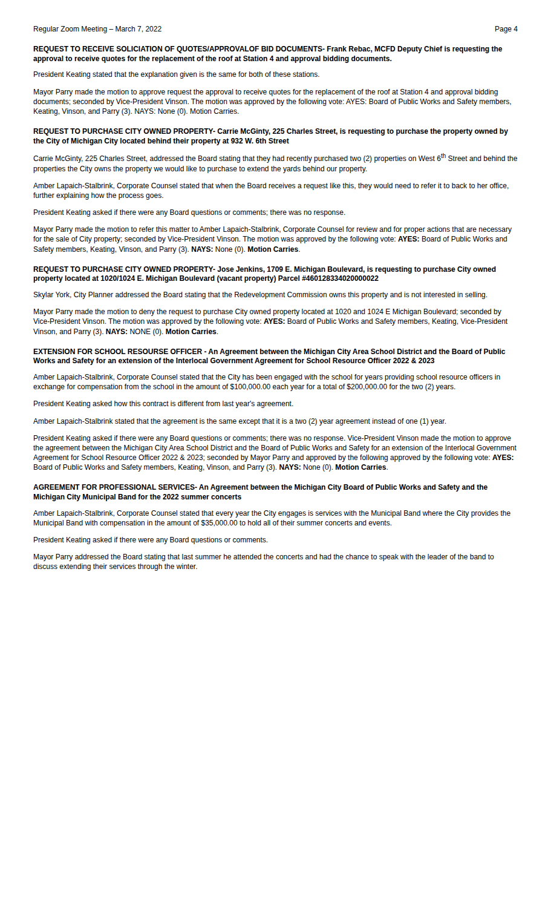Regular Zoom Meeting – March 7, 2022
Page 4
REQUEST TO RECEIVE SOLICIATION OF QUOTES/APPROVALOF BID DOCUMENTS- Frank Rebac, MCFD Deputy Chief is requesting the approval to receive quotes for the replacement of the roof at Station 4 and approval bidding documents.
President Keating stated that the explanation given is the same for both of these stations.
Mayor Parry made the motion to approve request the approval to receive quotes for the replacement of the roof at Station 4 and approval bidding documents; seconded by Vice-President Vinson. The motion was approved by the following vote: AYES: Board of Public Works and Safety members, Keating, Vinson, and Parry (3). NAYS: None (0). Motion Carries.
REQUEST TO PURCHASE CITY OWNED PROPERTY- Carrie McGinty, 225 Charles Street, is requesting to purchase the property owned by the City of Michigan City located behind their property at 932 W. 6th Street
Carrie McGinty, 225 Charles Street, addressed the Board stating that they had recently purchased two (2) properties on West 6th Street and behind the properties the City owns the property we would like to purchase to extend the yards behind our property.
Amber Lapaich-Stalbrink, Corporate Counsel stated that when the Board receives a request like this, they would need to refer it to back to her office, further explaining how the process goes.
President Keating asked if there were any Board questions or comments; there was no response.
Mayor Parry made the motion to refer this matter to Amber Lapaich-Stalbrink, Corporate Counsel for review and for proper actions that are necessary for the sale of City property; seconded by Vice-President Vinson. The motion was approved by the following vote: AYES: Board of Public Works and Safety members, Keating, Vinson, and Parry (3). NAYS: None (0). Motion Carries.
REQUEST TO PURCHASE CITY OWNED PROPERTY- Jose Jenkins, 1709 E. Michigan Boulevard, is requesting to purchase City owned property located at 1020/1024 E. Michigan Boulevard (vacant property) Parcel #460128334020000022
Skylar York, City Planner addressed the Board stating that the Redevelopment Commission owns this property and is not interested in selling.
Mayor Parry made the motion to deny the request to purchase City owned property located at 1020 and 1024 E Michigan Boulevard; seconded by Vice-President Vinson. The motion was approved by the following vote: AYES: Board of Public Works and Safety members, Keating, Vice-President Vinson, and Parry (3). NAYS: NONE (0). Motion Carries.
EXTENSION FOR SCHOOL RESOURSE OFFICER - An Agreement between the Michigan City Area School District and the Board of Public Works and Safety for an extension of the Interlocal Government Agreement for School Resource Officer 2022 & 2023
Amber Lapaich-Stalbrink, Corporate Counsel stated that the City has been engaged with the school for years providing school resource officers in exchange for compensation from the school in the amount of $100,000.00 each year for a total of $200,000.00 for the two (2) years.
President Keating asked how this contract is different from last year's agreement.
Amber Lapaich-Stalbrink stated that the agreement is the same except that it is a two (2) year agreement instead of one (1) year.
President Keating asked if there were any Board questions or comments; there was no response. Vice-President Vinson made the motion to approve the agreement between the Michigan City Area School District and the Board of Public Works and Safety for an extension of the Interlocal Government Agreement for School Resource Officer 2022 & 2023; seconded by Mayor Parry and approved by the following approved by the following vote: AYES: Board of Public Works and Safety members, Keating, Vinson, and Parry (3). NAYS: None (0). Motion Carries.
AGREEMENT FOR PROFESSIONAL SERVICES- An Agreement between the Michigan City Board of Public Works and Safety and the Michigan City Municipal Band for the 2022 summer concerts
Amber Lapaich-Stalbrink, Corporate Counsel stated that every year the City engages is services with the Municipal Band where the City provides the Municipal Band with compensation in the amount of $35,000.00 to hold all of their summer concerts and events.
President Keating asked if there were any Board questions or comments.
Mayor Parry addressed the Board stating that last summer he attended the concerts and had the chance to speak with the leader of the band to discuss extending their services through the winter.